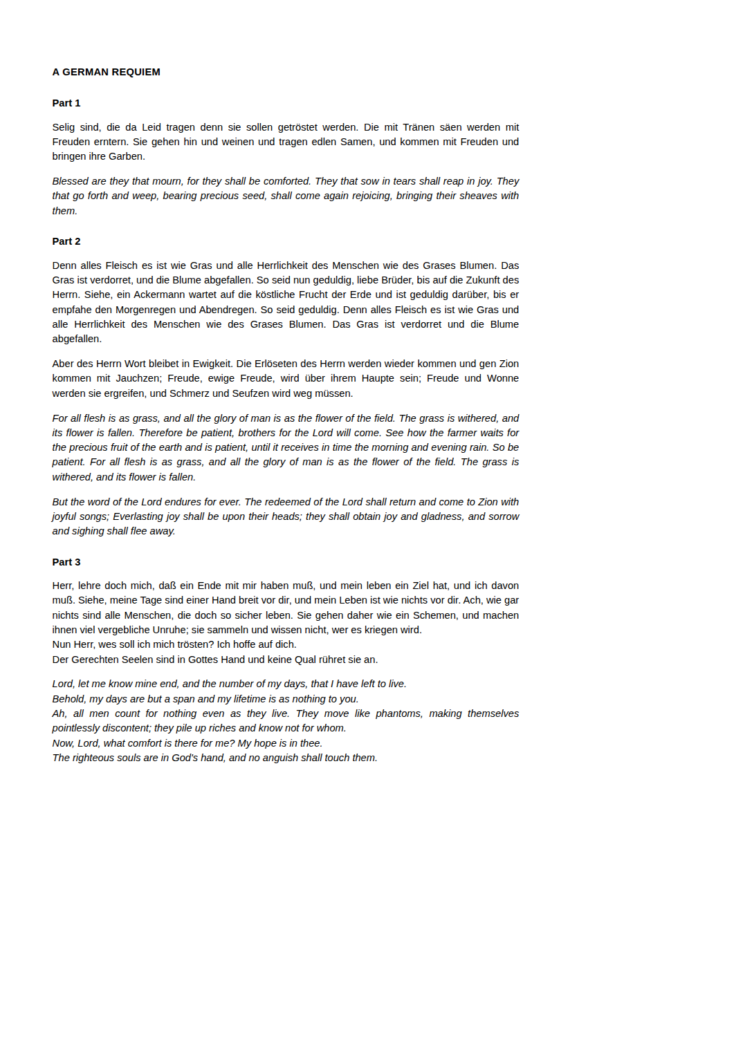A GERMAN REQUIEM
Part 1
Selig sind, die da Leid tragen denn sie sollen getröstet werden. Die mit Tränen säen werden mit Freuden erntern. Sie gehen hin und weinen und tragen edlen Samen, und kommen mit Freuden und bringen ihre Garben.
Blessed are they that mourn, for they shall be comforted. They that sow in tears shall reap in joy. They that go forth and weep, bearing precious seed, shall come again rejoicing, bringing their sheaves with them.
Part 2
Denn alles Fleisch es ist wie Gras und alle Herrlichkeit des Menschen wie des Grases Blumen. Das Gras ist verdorret, und die Blume abgefallen. So seid nun geduldig, liebe Brüder, bis auf die Zukunft des Herrn. Siehe, ein Ackermann wartet auf die köstliche Frucht der Erde und ist geduldig darüber, bis er empfahe den Morgenregen und Abendregen. So seid geduldig. Denn alles Fleisch es ist wie Gras und alle Herrlichkeit des Menschen wie des Grases Blumen. Das Gras ist verdorret und die Blume abgefallen.
Aber des Herrn Wort bleibet in Ewigkeit. Die Erlöseten des Herrn werden wieder kommen und gen Zion kommen mit Jauchzen; Freude, ewige Freude, wird über ihrem Haupte sein; Freude und Wonne werden sie ergreifen, und Schmerz und Seufzen wird weg müssen.
For all flesh is as grass, and all the glory of man is as the flower of the field. The grass is withered, and its flower is fallen. Therefore be patient, brothers for the Lord will come. See how the farmer waits for the precious fruit of the earth and is patient, until it receives in time the morning and evening rain. So be patient. For all flesh is as grass, and all the glory of man is as the flower of the field. The grass is withered, and its flower is fallen.
But the word of the Lord endures for ever. The redeemed of the Lord shall return and come to Zion with joyful songs; Everlasting joy shall be upon their heads; they shall obtain joy and gladness, and sorrow and sighing shall flee away.
Part 3
Herr, lehre doch mich, daß ein Ende mit mir haben muß, und mein leben ein Ziel hat, und ich davon muß. Siehe, meine Tage sind einer Hand breit vor dir, und mein Leben ist wie nichts vor dir. Ach, wie gar nichts sind alle Menschen, die doch so sicher leben. Sie gehen daher wie ein Schemen, und machen ihnen viel vergebliche Unruhe; sie sammeln und wissen nicht, wer es kriegen wird.
Nun Herr, wes soll ich mich trösten? Ich hoffe auf dich.
Der Gerechten Seelen sind in Gottes Hand und keine Qual rühret sie an.
Lord, let me know mine end, and the number of my days, that I have left to live.
Behold, my days are but a span and my lifetime is as nothing to you.
Ah, all men count for nothing even as they live. They move like phantoms, making themselves pointlessly discontent; they pile up riches and know not for whom.
Now, Lord, what comfort is there for me? My hope is in thee.
The righteous souls are in God's hand, and no anguish shall touch them.